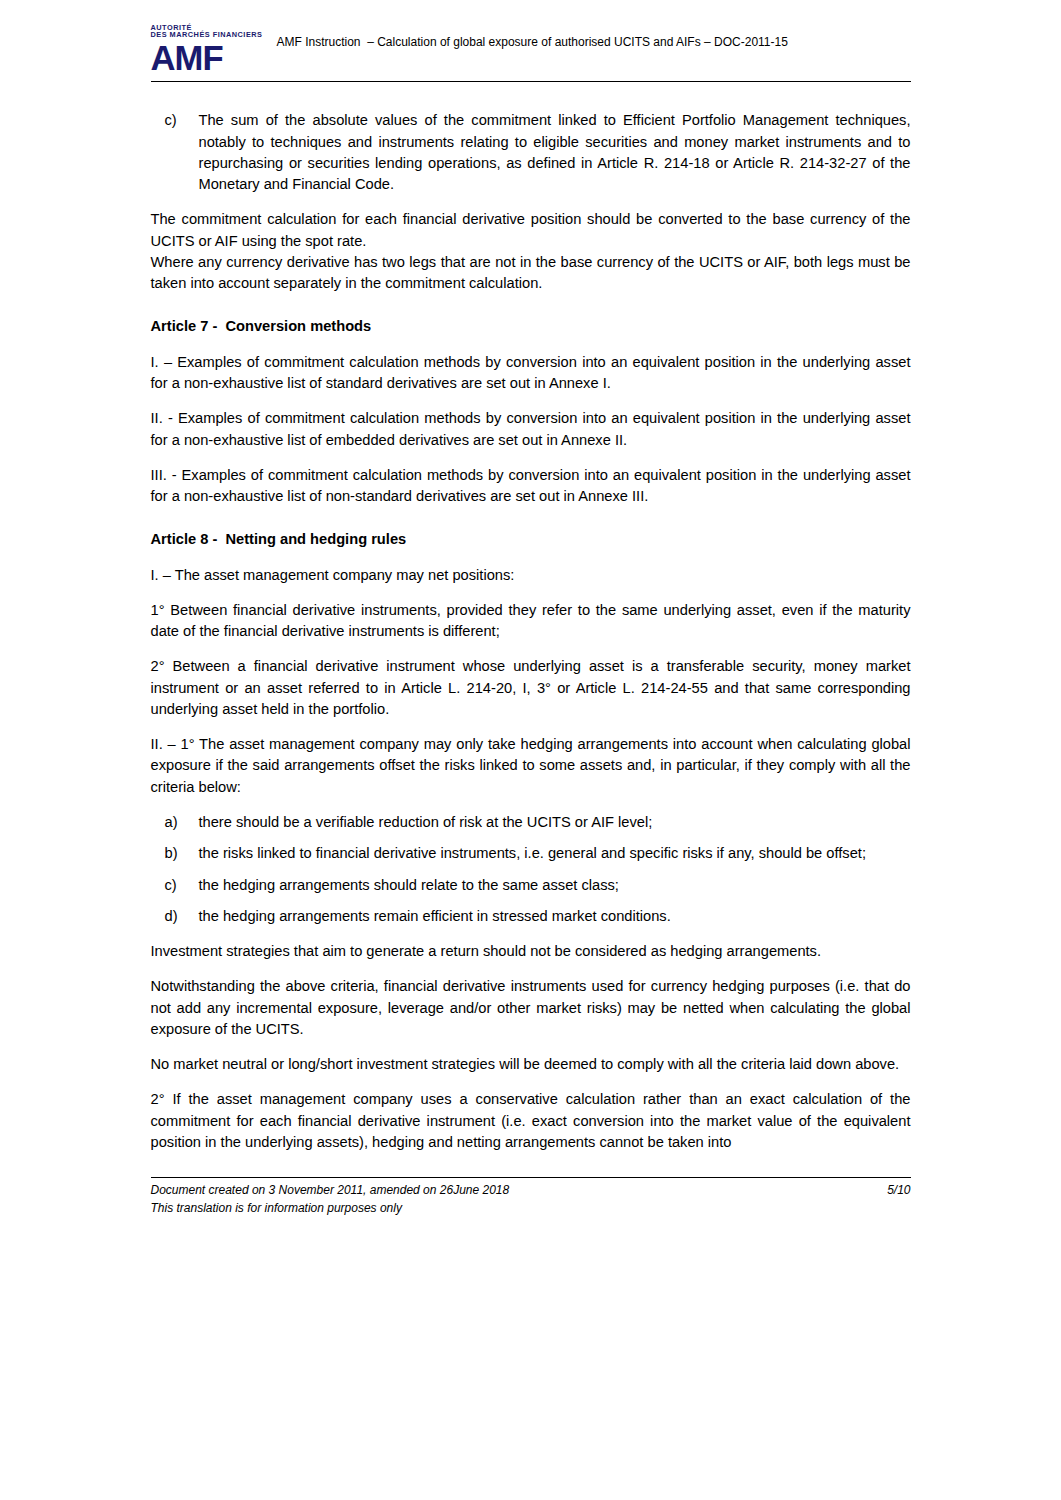AUTORITÉ
DES MARCHÉS FINANCIERS AMF
AMF Instruction – Calculation of global exposure of authorised UCITS and AIFs – DOC-2011-15
c) The sum of the absolute values of the commitment linked to Efficient Portfolio Management techniques, notably to techniques and instruments relating to eligible securities and money market instruments and to repurchasing or securities lending operations, as defined in Article R. 214-18 or Article R. 214-32-27 of the Monetary and Financial Code.
The commitment calculation for each financial derivative position should be converted to the base currency of the UCITS or AIF using the spot rate.
Where any currency derivative has two legs that are not in the base currency of the UCITS or AIF, both legs must be taken into account separately in the commitment calculation.
Article 7 - Conversion methods
I. – Examples of commitment calculation methods by conversion into an equivalent position in the underlying asset for a non-exhaustive list of standard derivatives are set out in Annexe I.
II. - Examples of commitment calculation methods by conversion into an equivalent position in the underlying asset for a non-exhaustive list of embedded derivatives are set out in Annexe II.
III. - Examples of commitment calculation methods by conversion into an equivalent position in the underlying asset for a non-exhaustive list of non-standard derivatives are set out in Annexe III.
Article 8 - Netting and hedging rules
I. – The asset management company may net positions:
1° Between financial derivative instruments, provided they refer to the same underlying asset, even if the maturity date of the financial derivative instruments is different;
2° Between a financial derivative instrument whose underlying asset is a transferable security, money market instrument or an asset referred to in Article L. 214-20, I, 3° or Article L. 214-24-55 and that same corresponding underlying asset held in the portfolio.
II. – 1° The asset management company may only take hedging arrangements into account when calculating global exposure if the said arrangements offset the risks linked to some assets and, in particular, if they comply with all the criteria below:
a) there should be a verifiable reduction of risk at the UCITS or AIF level;
b) the risks linked to financial derivative instruments, i.e. general and specific risks if any, should be offset;
c) the hedging arrangements should relate to the same asset class;
d) the hedging arrangements remain efficient in stressed market conditions.
Investment strategies that aim to generate a return should not be considered as hedging arrangements.
Notwithstanding the above criteria, financial derivative instruments used for currency hedging purposes (i.e. that do not add any incremental exposure, leverage and/or other market risks) may be netted when calculating the global exposure of the UCITS.
No market neutral or long/short investment strategies will be deemed to comply with all the criteria laid down above.
2° If the asset management company uses a conservative calculation rather than an exact calculation of the commitment for each financial derivative instrument (i.e. exact conversion into the market value of the equivalent position in the underlying assets), hedging and netting arrangements cannot be taken into
Document created on 3 November 2011, amended on 26June 2018
This translation is for information purposes only 5/10